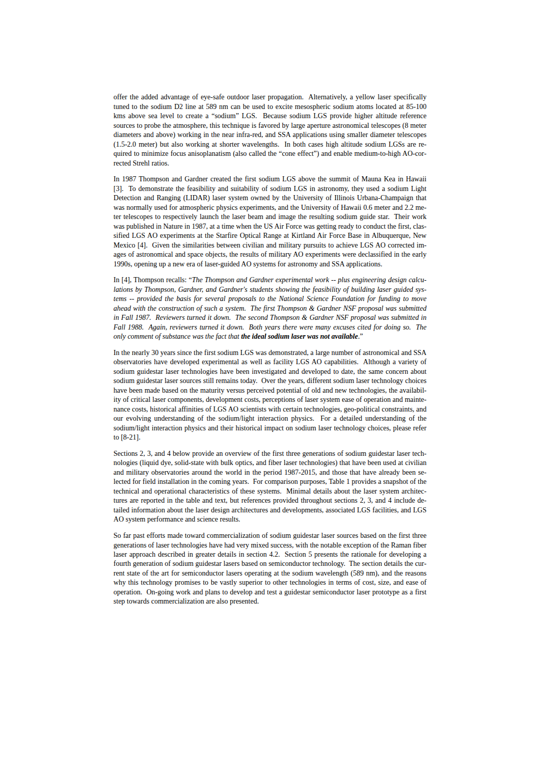offer the added advantage of eye-safe outdoor laser propagation. Alternatively, a yellow laser specifically tuned to the sodium D2 line at 589 nm can be used to excite mesospheric sodium atoms located at 85-100 kms above sea level to create a “sodium” LGS. Because sodium LGS provide higher altitude reference sources to probe the atmosphere, this technique is favored by large aperture astronomical telescopes (8 meter diameters and above) working in the near infra-red, and SSA applications using smaller diameter telescopes (1.5-2.0 meter) but also working at shorter wavelengths. In both cases high altitude sodium LGSs are required to minimize focus anisoplanatism (also called the “cone effect”) and enable medium-to-high AO-corrected Strehl ratios.
In 1987 Thompson and Gardner created the first sodium LGS above the summit of Mauna Kea in Hawaii [3]. To demonstrate the feasibility and suitability of sodium LGS in astronomy, they used a sodium Light Detection and Ranging (LIDAR) laser system owned by the University of Illinois Urbana-Champaign that was normally used for atmospheric physics experiments, and the University of Hawaii 0.6 meter and 2.2 meter telescopes to respectively launch the laser beam and image the resulting sodium guide star. Their work was published in Nature in 1987, at a time when the US Air Force was getting ready to conduct the first, classified LGS AO experiments at the Starfire Optical Range at Kirtland Air Force Base in Albuquerque, New Mexico [4]. Given the similarities between civilian and military pursuits to achieve LGS AO corrected images of astronomical and space objects, the results of military AO experiments were declassified in the early 1990s, opening up a new era of laser-guided AO systems for astronomy and SSA applications.
In [4], Thompson recalls: “The Thompson and Gardner experimental work -- plus engineering design calculations by Thompson, Gardner, and Gardner's students showing the feasibility of building laser guided systems -- provided the basis for several proposals to the National Science Foundation for funding to move ahead with the construction of such a system. The first Thompson & Gardner NSF proposal was submitted in Fall 1987. Reviewers turned it down. The second Thompson & Gardner NSF proposal was submitted in Fall 1988. Again, reviewers turned it down. Both years there were many excuses cited for doing so. The only comment of substance was the fact that the ideal sodium laser was not available.”
In the nearly 30 years since the first sodium LGS was demonstrated, a large number of astronomical and SSA observatories have developed experimental as well as facility LGS AO capabilities. Although a variety of sodium guidestar laser technologies have been investigated and developed to date, the same concern about sodium guidestar laser sources still remains today. Over the years, different sodium laser technology choices have been made based on the maturity versus perceived potential of old and new technologies, the availability of critical laser components, development costs, perceptions of laser system ease of operation and maintenance costs, historical affinities of LGS AO scientists with certain technologies, geo-political constraints, and our evolving understanding of the sodium/light interaction physics. For a detailed understanding of the sodium/light interaction physics and their historical impact on sodium laser technology choices, please refer to [8-21].
Sections 2, 3, and 4 below provide an overview of the first three generations of sodium guidestar laser technologies (liquid dye, solid-state with bulk optics, and fiber laser technologies) that have been used at civilian and military observatories around the world in the period 1987-2015, and those that have already been selected for field installation in the coming years. For comparison purposes, Table 1 provides a snapshot of the technical and operational characteristics of these systems. Minimal details about the laser system architectures are reported in the table and text, but references provided throughout sections 2, 3, and 4 include detailed information about the laser design architectures and developments, associated LGS facilities, and LGS AO system performance and science results.
So far past efforts made toward commercialization of sodium guidestar laser sources based on the first three generations of laser technologies have had very mixed success, with the notable exception of the Raman fiber laser approach described in greater details in section 4.2. Section 5 presents the rationale for developing a fourth generation of sodium guidestar lasers based on semiconductor technology. The section details the current state of the art for semiconductor lasers operating at the sodium wavelength (589 nm), and the reasons why this technology promises to be vastly superior to other technologies in terms of cost, size, and ease of operation. On-going work and plans to develop and test a guidestar semiconductor laser prototype as a first step towards commercialization are also presented.